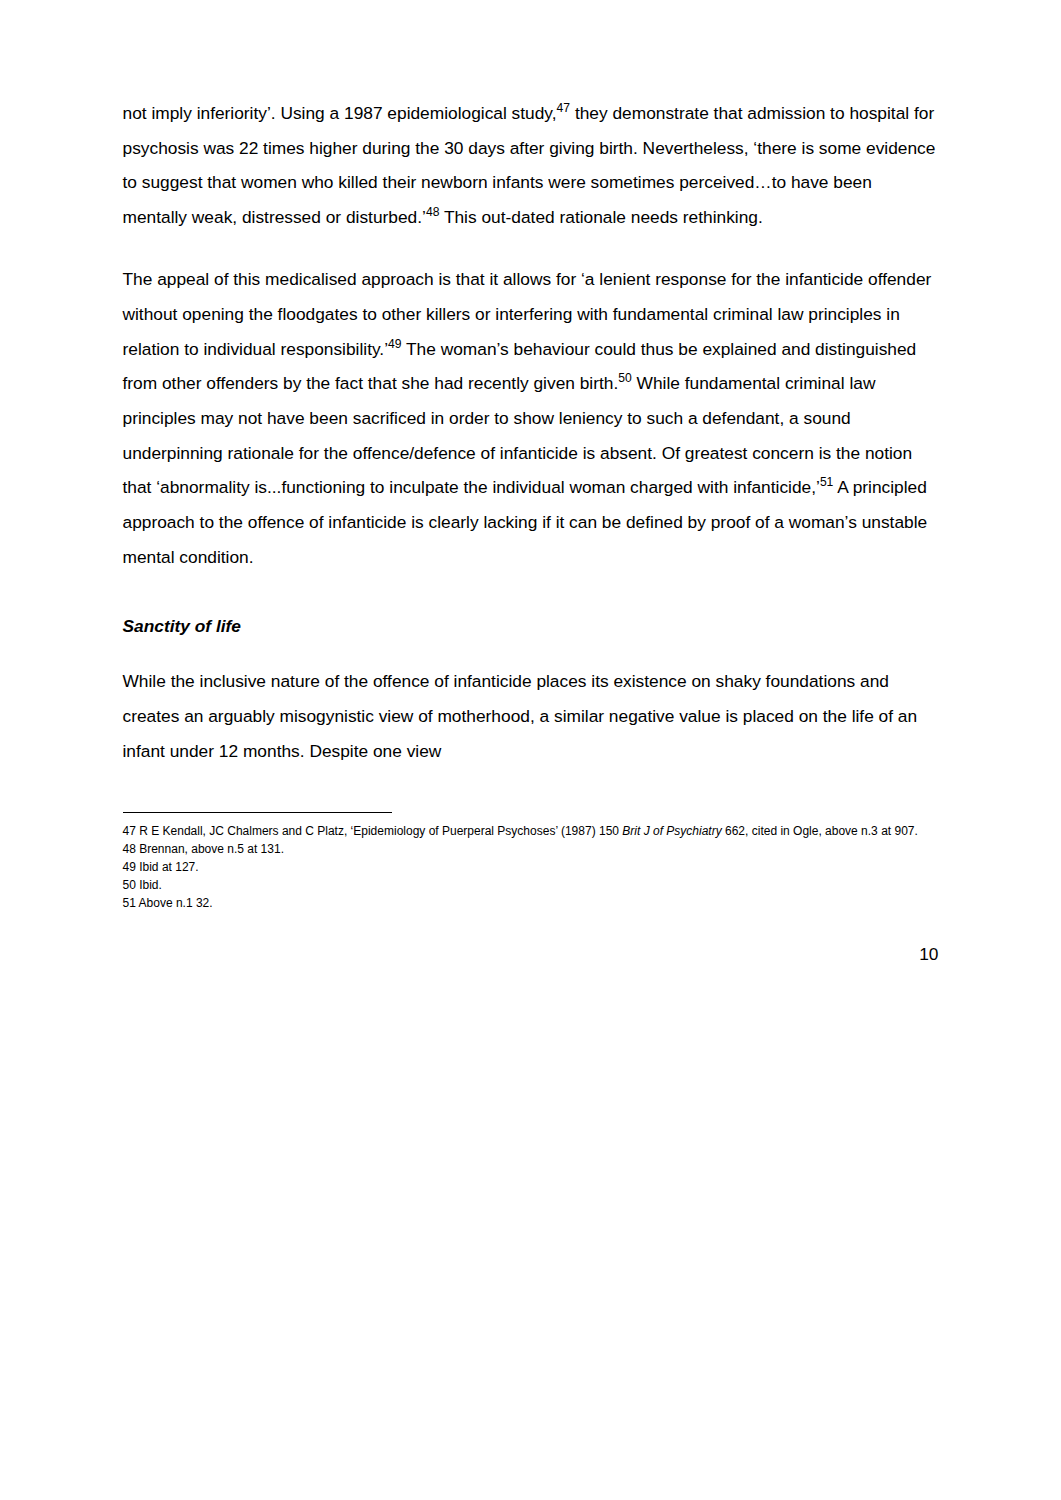not imply inferiority’. Using a 1987 epidemiological study,47 they demonstrate that admission to hospital for psychosis was 22 times higher during the 30 days after giving birth. Nevertheless, ‘there is some evidence to suggest that women who killed their newborn infants were sometimes perceived…to have been mentally weak, distressed or disturbed.’48 This out-dated rationale needs rethinking.
The appeal of this medicalised approach is that it allows for ‘a lenient response for the infanticide offender without opening the floodgates to other killers or interfering with fundamental criminal law principles in relation to individual responsibility.’49 The woman’s behaviour could thus be explained and distinguished from other offenders by the fact that she had recently given birth.50 While fundamental criminal law principles may not have been sacrificed in order to show leniency to such a defendant, a sound underpinning rationale for the offence/defence of infanticide is absent. Of greatest concern is the notion that ‘abnormality is...functioning to inculpate the individual woman charged with infanticide,’51 A principled approach to the offence of infanticide is clearly lacking if it can be defined by proof of a woman’s unstable mental condition.
Sanctity of life
While the inclusive nature of the offence of infanticide places its existence on shaky foundations and creates an arguably misogynistic view of motherhood, a similar negative value is placed on the life of an infant under 12 months. Despite one view
47 R E Kendall, JC Chalmers and C Platz, ‘Epidemiology of Puerperal Psychoses’ (1987) 150 Brit J of Psychiatry 662, cited in Ogle, above n.3 at 907.
48 Brennan, above n.5 at 131.
49 Ibid at 127.
50 Ibid.
51 Above n.1 32.
10